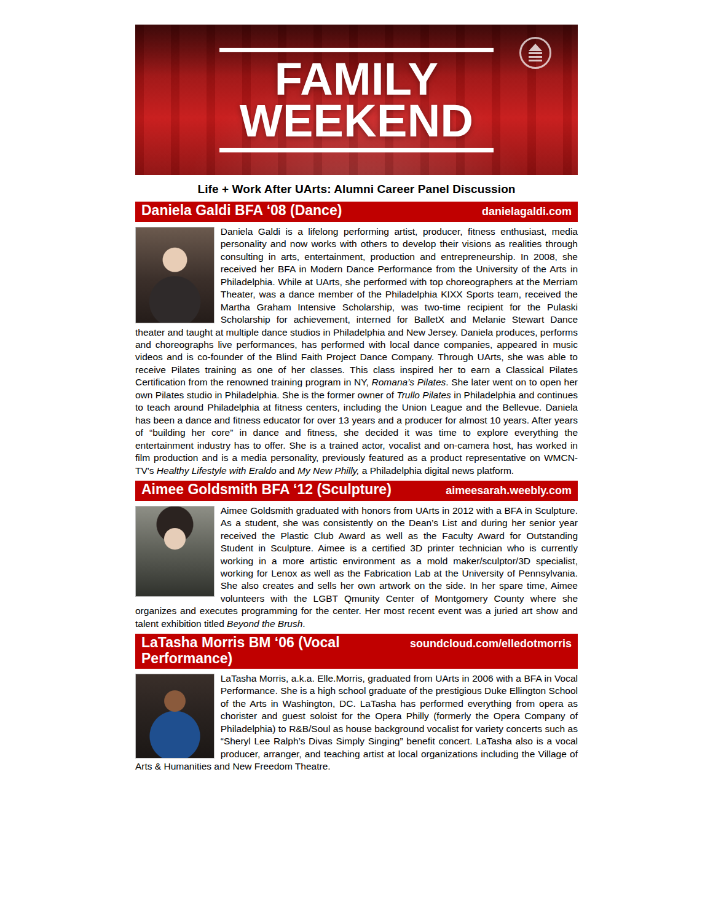FAMILY WEEKEND
Life + Work After UArts: Alumni Career Panel Discussion
Daniela Galdi BFA ‘08 (Dance) danielagaldi.com
Daniela Galdi is a lifelong performing artist, producer, fitness enthusiast, media personality and now works with others to develop their visions as realities through consulting in arts, entertainment, production and entrepreneurship. In 2008, she received her BFA in Modern Dance Performance from the University of the Arts in Philadelphia. While at UArts, she performed with top choreographers at the Merriam Theater, was a dance member of the Philadelphia KIXX Sports team, received the Martha Graham Intensive Scholarship, was two-time recipient for the Pulaski Scholarship for achievement, interned for BalletX and Melanie Stewart Dance theater and taught at multiple dance studios in Philadelphia and New Jersey. Daniela produces, performs and choreographs live performances, has performed with local dance companies, appeared in music videos and is co-founder of the Blind Faith Project Dance Company. Through UArts, she was able to receive Pilates training as one of her classes. This class inspired her to earn a Classical Pilates Certification from the renowned training program in NY, Romana’s Pilates. She later went on to open her own Pilates studio in Philadelphia. She is the former owner of Trullo Pilates in Philadelphia and continues to teach around Philadelphia at fitness centers, including the Union League and the Bellevue. Daniela has been a dance and fitness educator for over 13 years and a producer for almost 10 years. After years of “building her core” in dance and fitness, she decided it was time to explore everything the entertainment industry has to offer. She is a trained actor, vocalist and on-camera host, has worked in film production and is a media personality, previously featured as a product representative on WMCN-TV's Healthy Lifestyle with Eraldo and My New Philly, a Philadelphia digital news platform.
Aimee Goldsmith BFA ‘12 (Sculpture) aimeesarah.weebly.com
Aimee Goldsmith graduated with honors from UArts in 2012 with a BFA in Sculpture. As a student, she was consistently on the Dean’s List and during her senior year received the Plastic Club Award as well as the Faculty Award for Outstanding Student in Sculpture. Aimee is a certified 3D printer technician who is currently working in a more artistic environment as a mold maker/sculptor/3D specialist, working for Lenox as well as the Fabrication Lab at the University of Pennsylvania. She also creates and sells her own artwork on the side. In her spare time, Aimee volunteers with the LGBT Qmunity Center of Montgomery County where she organizes and executes programming for the center. Her most recent event was a juried art show and talent exhibition titled Beyond the Brush.
LaTasha Morris BM ‘06 (Vocal Performance) soundcloud.com/elledotmorris
LaTasha Morris, a.k.a. Elle.Morris, graduated from UArts in 2006 with a BFA in Vocal Performance. She is a high school graduate of the prestigious Duke Ellington School of the Arts in Washington, DC. LaTasha has performed everything from opera as chorister and guest soloist for the Opera Philly (formerly the Opera Company of Philadelphia) to R&B/Soul as house background vocalist for variety concerts such as “Sheryl Lee Ralph’s Divas Simply Singing” benefit concert. LaTasha also is a vocal producer, arranger, and teaching artist at local organizations including the Village of Arts & Humanities and New Freedom Theatre.